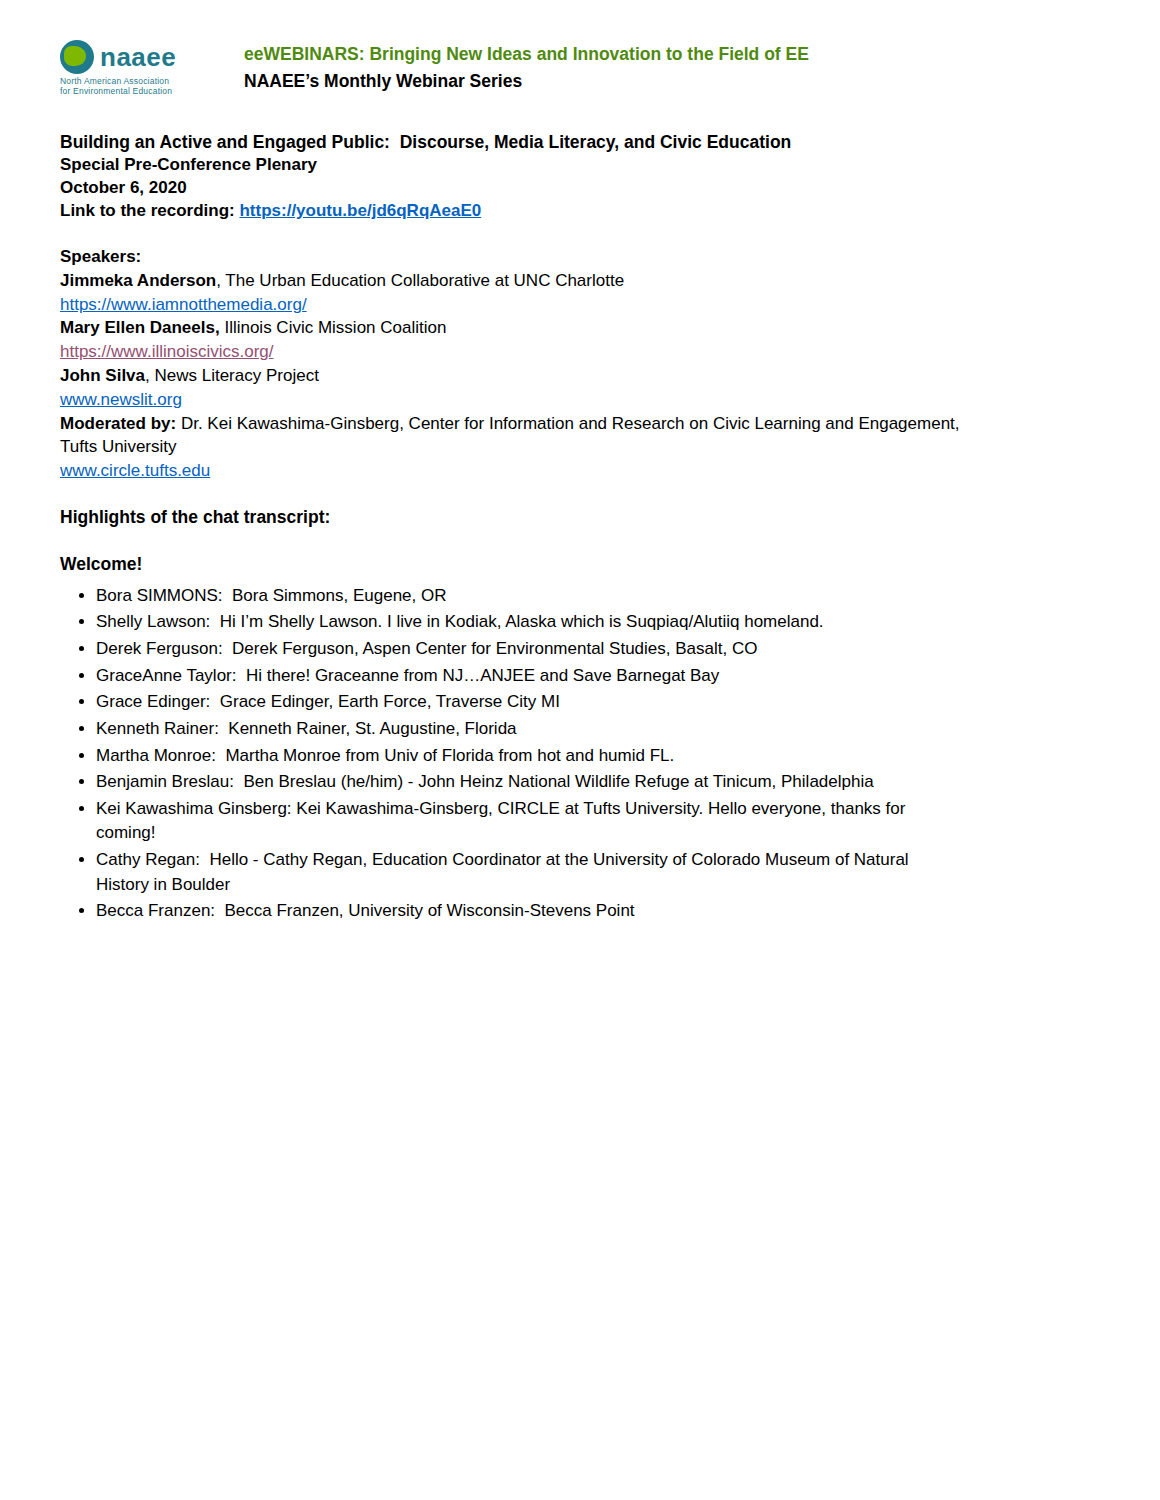naaee
North American Association
for Environmental Education
eeWEBINARS: Bringing New Ideas and Innovation to the Field of EE
NAAEE’s Monthly Webinar Series
Building an Active and Engaged Public: Discourse, Media Literacy, and Civic Education
Special Pre-Conference Plenary
October 6, 2020
Link to the recording: https://youtu.be/jd6qRqAeaE0
Speakers:
Jimmeka Anderson, The Urban Education Collaborative at UNC Charlotte
https://www.iamnotthemedia.org/
Mary Ellen Daneels, Illinois Civic Mission Coalition
https://www.illinoiscivics.org/
John Silva, News Literacy Project
www.newslit.org
Moderated by: Dr. Kei Kawashima-Ginsberg, Center for Information and Research on Civic Learning and Engagement, Tufts University
www.circle.tufts.edu
Highlights of the chat transcript:
Welcome!
Bora SIMMONS: Bora Simmons, Eugene, OR
Shelly Lawson: Hi I’m Shelly Lawson. I live in Kodiak, Alaska which is Suqpiaq/Alutiiq homeland.
Derek Ferguson: Derek Ferguson, Aspen Center for Environmental Studies, Basalt, CO
GraceAnne Taylor: Hi there! Graceanne from NJ…ANJEE and Save Barnegat Bay
Grace Edinger: Grace Edinger, Earth Force, Traverse City MI
Kenneth Rainer: Kenneth Rainer, St. Augustine, Florida
Martha Monroe: Martha Monroe from Univ of Florida from hot and humid FL.
Benjamin Breslau: Ben Breslau (he/him) - John Heinz National Wildlife Refuge at Tinicum, Philadelphia
Kei Kawashima Ginsberg: Kei Kawashima-Ginsberg, CIRCLE at Tufts University. Hello everyone, thanks for coming!
Cathy Regan: Hello - Cathy Regan, Education Coordinator at the University of Colorado Museum of Natural History in Boulder
Becca Franzen: Becca Franzen, University of Wisconsin-Stevens Point